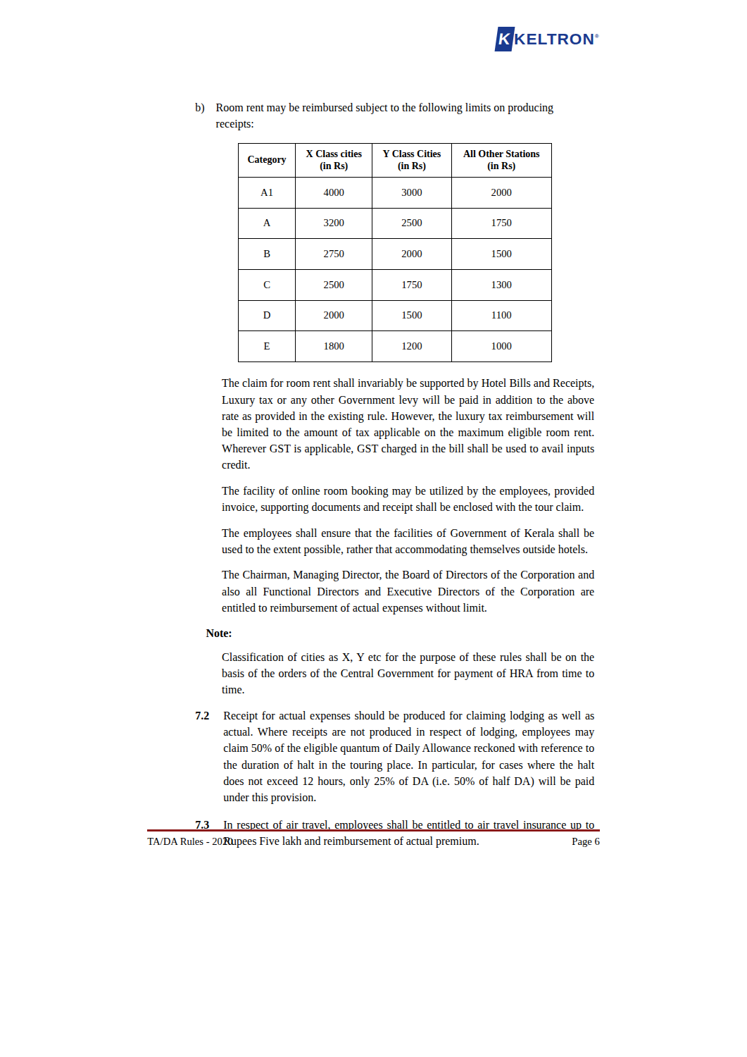KKELTRON®
b)
Room rent may be reimbursed subject to the following limits on producing receipts:
| Category | X Class cities (in Rs) | Y Class Cities (in Rs) | All Other Stations (in Rs) |
| --- | --- | --- | --- |
| A1 | 4000 | 3000 | 2000 |
| A | 3200 | 2500 | 1750 |
| B | 2750 | 2000 | 1500 |
| C | 2500 | 1750 | 1300 |
| D | 2000 | 1500 | 1100 |
| E | 1800 | 1200 | 1000 |
The claim for room rent shall invariably be supported by Hotel Bills and Receipts, Luxury tax or any other Government levy will be paid in addition to the above rate as provided in the existing rule. However, the luxury tax reimbursement will be limited to the amount of tax applicable on the maximum eligible room rent. Wherever GST is applicable, GST charged in the bill shall be used to avail inputs credit.
The facility of online room booking may be utilized by the employees, provided invoice, supporting documents and receipt shall be enclosed with the tour claim.
The employees shall ensure that the facilities of Government of Kerala shall be used to the extent possible, rather that accommodating themselves outside hotels.
The Chairman, Managing Director, the Board of Directors of the Corporation and also all Functional Directors and Executive Directors of the Corporation are entitled to reimbursement of actual expenses without limit.
Note:
Classification of cities as X, Y etc for the purpose of these rules shall be on the basis of the orders of the Central Government for payment of HRA from time to time.
7.2
Receipt for actual expenses should be produced for claiming lodging as well as actual. Where receipts are not produced in respect of lodging, employees may claim 50% of the eligible quantum of Daily Allowance reckoned with reference to the duration of halt in the touring place. In particular, for cases where the halt does not exceed 12 hours, only 25% of DA (i.e. 50% of half DA) will be paid under this provision.
7.3
In respect of air travel, employees shall be entitled to air travel insurance up to Rupees Five lakh and reimbursement of actual premium.
TA/DA Rules - 2020 Page 6